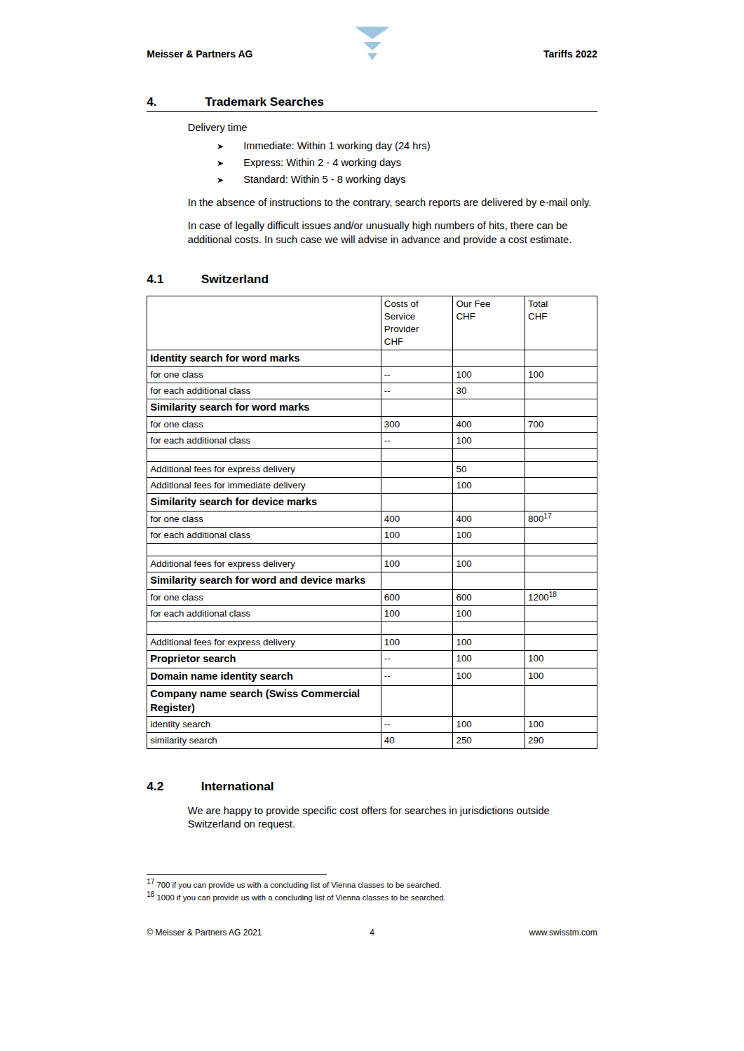Meisser & Partners AG
Tariffs 2022
4. Trademark Searches
Delivery time
Immediate: Within 1 working day (24 hrs)
Express: Within 2 - 4 working days
Standard: Within 5 - 8 working days
In the absence of instructions to the contrary, search reports are delivered by e-mail only.
In case of legally difficult issues and/or unusually high numbers of hits, there can be additional costs. In such case we will advise in advance and provide a cost estimate.
4.1 Switzerland
| | Costs of Service Provider CHF | Our Fee CHF | Total CHF |
| --- | --- | --- | --- |
| Identity search for word marks | | | |
| for one class | -- | 100 | 100 |
| for each additional class | -- | 30 | |
| Similarity search for word marks | | | |
| for one class | 300 | 400 | 700 |
| for each additional class | -- | 100 | |
| Additional fees for express delivery | | 50 | |
| Additional fees for immediate delivery | | 100 | |
| Similarity search for device marks | | | |
| for one class | 400 | 400 | 800 17 |
| for each additional class | 100 | 100 | |
| Additional fees for express delivery | 100 | 100 | |
| Similarity search for word and device marks | | | |
| for one class | 600 | 600 | 1200 18 |
| for each additional class | 100 | 100 | |
| Additional fees for express delivery | 100 | 100 | |
| Proprietor search | -- | 100 | 100 |
| Domain name identity search | -- | 100 | 100 |
| Company name search (Swiss Commercial Register) | | | |
| identity search | -- | 100 | 100 |
| similarity search | 40 | 250 | 290 |
4.2 International
We are happy to provide specific cost offers for searches in jurisdictions outside Switzerland on request.
17 700 if you can provide us with a concluding list of Vienna classes to be searched.
18 1000 if you can provide us with a concluding list of Vienna classes to be searched.
© Meisser & Partners AG 2021
4
www.swisstm.com